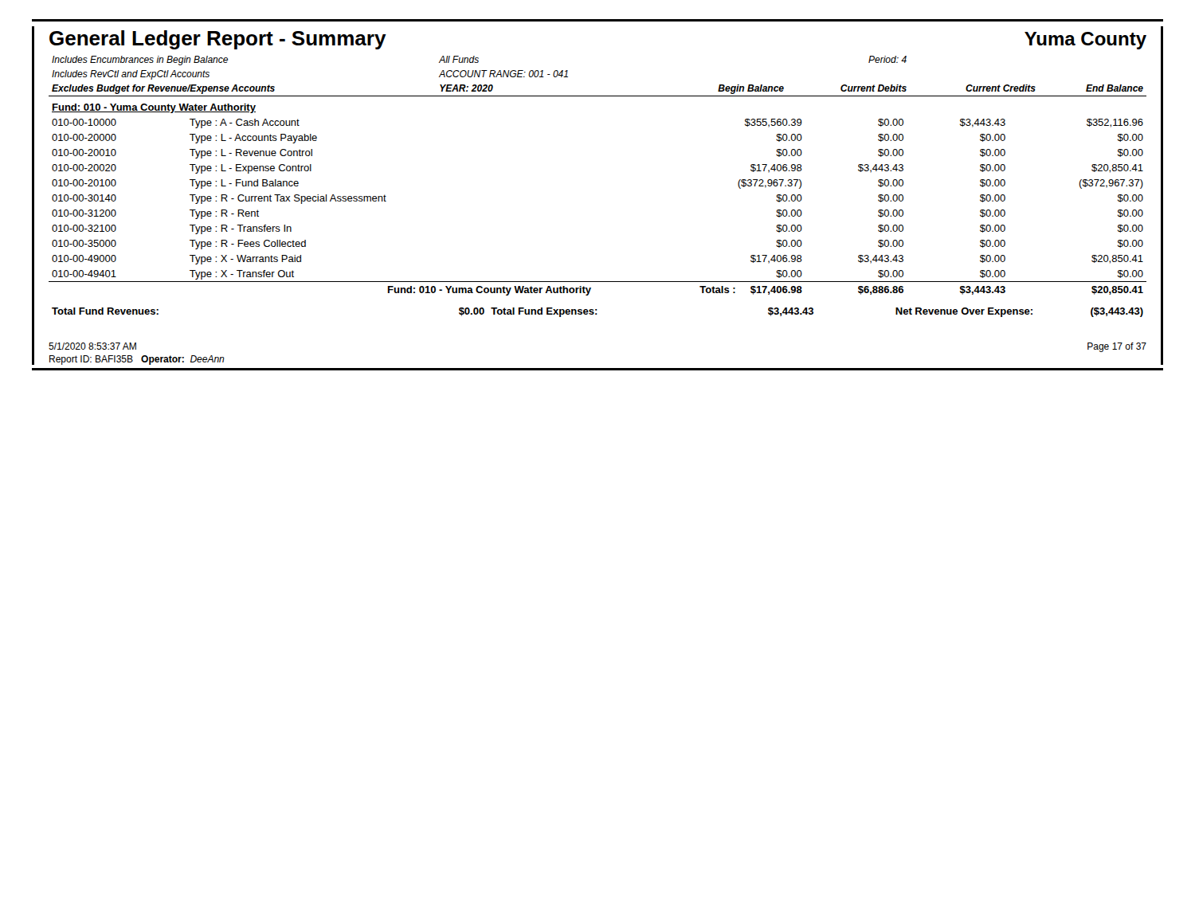General Ledger Report - Summary
Yuma County
| Includes Encumbrances in Begin Balance | All Funds | Period: 4 | |
| Includes RevCtl and ExpCtl Accounts | ACCOUNT RANGE: 001 - 041 | | | |
| Excludes Budget for Revenue/Expense Accounts | YEAR: 2020 | Begin Balance | Current Debits | Current Credits | End Balance |
| Fund: 010 - Yuma County Water Authority |
| 010-00-10000 | Type : A - Cash Account | $355,560.39 | $0.00 | $3,443.43 | $352,116.96 |
| 010-00-20000 | Type : L - Accounts Payable | $0.00 | $0.00 | $0.00 | $0.00 |
| 010-00-20010 | Type : L - Revenue Control | $0.00 | $0.00 | $0.00 | $0.00 |
| 010-00-20020 | Type : L - Expense Control | $17,406.98 | $3,443.43 | $0.00 | $20,850.41 |
| 010-00-20100 | Type : L - Fund Balance | ($372,967.37) | $0.00 | $0.00 | ($372,967.37) |
| 010-00-30140 | Type : R - Current Tax Special Assessment | $0.00 | $0.00 | $0.00 | $0.00 |
| 010-00-31200 | Type : R - Rent | $0.00 | $0.00 | $0.00 | $0.00 |
| 010-00-32100 | Type : R - Transfers In | $0.00 | $0.00 | $0.00 | $0.00 |
| 010-00-35000 | Type : R - Fees Collected | $0.00 | $0.00 | $0.00 | $0.00 |
| 010-00-49000 | Type : X - Warrants Paid | $17,406.98 | $3,443.43 | $0.00 | $20,850.41 |
| 010-00-49401 | Type : X - Transfer Out | $0.00 | $0.00 | $0.00 | $0.00 |
| | Fund: 010 - Yuma County Water Authority | Totals : $17,406.98 | $6,886.86 | $3,443.43 | $20,850.41 |
| Total Fund Revenues: | $0.00 | Total Fund Expenses: | $3,443.43 | Net Revenue Over Expense: | ($3,443.43) |
5/1/2020 8:53:37 AM
Page 17 of 37
Report ID: BAFI35B Operator: DeeAnn